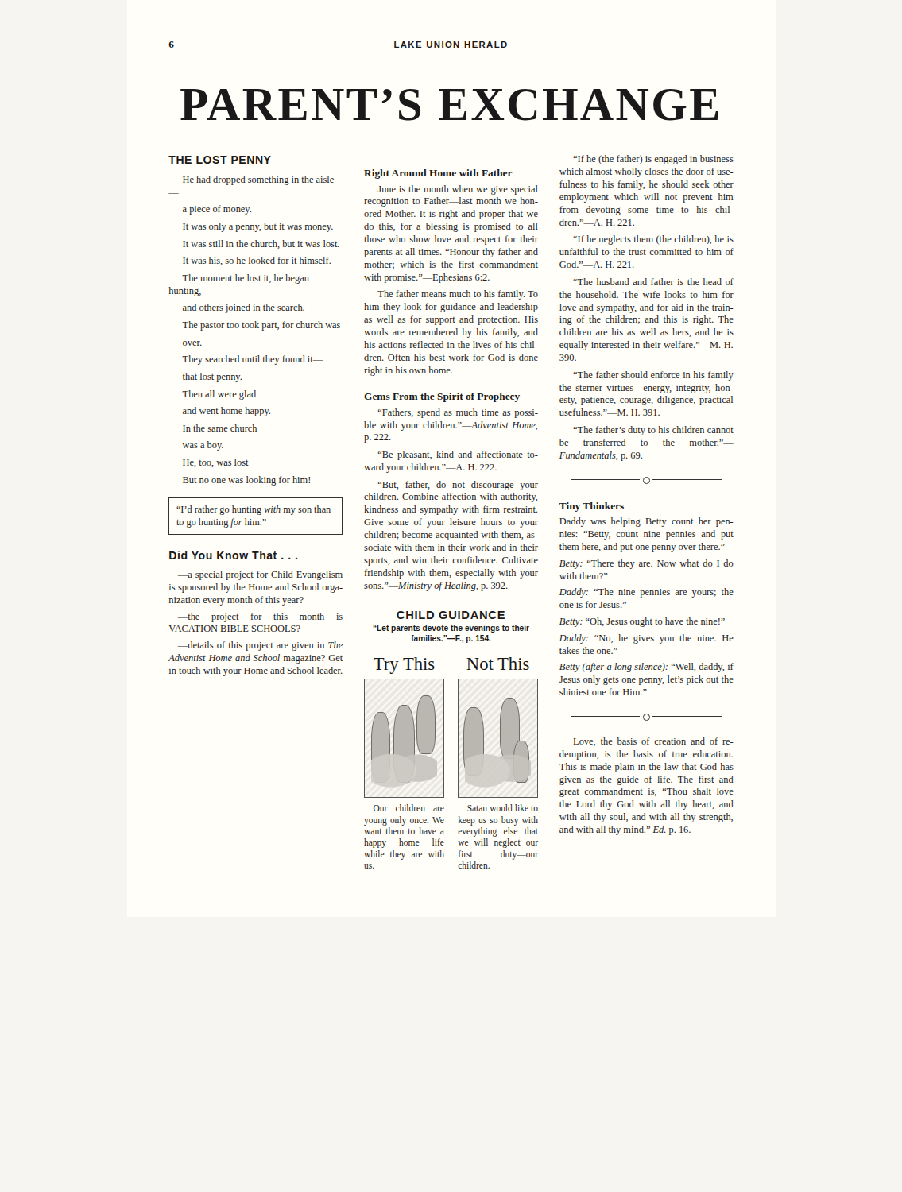6
LAKE UNION HERALD
PARENT’S EXCHANGE
THE LOST PENNY
He had dropped something in the aisle—
a piece of money.
It was only a penny, but it was money.
It was still in the church, but it was lost.
It was his, so he looked for it himself.
The moment he lost it, he began hunting,
and others joined in the search.
The pastor too took part, for church was
over.
They searched until they found it—
that lost penny.
Then all were glad
and went home happy.
In the same church
was a boy.
He, too, was lost
But no one was looking for him!
“I’d rather go hunting with my son than to go hunting for him.”
Did You Know That . . .
—a special project for Child Evangelism is sponsored by the Home and School organization every month of this year?
—the project for this month is VACATION BIBLE SCHOOLS?
—details of this project are given in The Adventist Home and School magazine? Get in touch with your Home and School leader.
Right Around Home with Father
June is the month when we give special recognition to Father—last month we honored Mother. It is right and proper that we do this, for a blessing is promised to all those who show love and respect for their parents at all times. “Honour thy father and mother; which is the first commandment with promise.”—Ephesians 6:2.
The father means much to his family. To him they look for guidance and leadership as well as for support and protection. His words are remembered by his family, and his actions reflected in the lives of his children. Often his best work for God is done right in his own home.
Gems From the Spirit of Prophecy
“Fathers, spend as much time as possible with your children.”—Adventist Home, p. 222.
“Be pleasant, kind and affectionate toward your children.”—A. H. 222.
“But, father, do not discourage your children. Combine affection with authority, kindness and sympathy with firm restraint. Give some of your leisure hours to your children; become acquainted with them, associate with them in their work and in their sports, and win their confidence. Cultivate friendship with them, especially with your sons.”—Ministry of Healing, p. 392.
CHILD GUIDANCE
“Let parents devote the evenings to their families.”—F., p. 154.
Try This
Our children are young only once. We want them to have a happy home life while they are with us.
Not This
Satan would like to keep us so busy with everything else that we will neglect our first duty—our children.
“If he (the father) is engaged in business which almost wholly closes the door of usefulness to his family, he should seek other employment which will not prevent him from devoting some time to his children.”—A. H. 221.
“If he neglects them (the children), he is unfaithful to the trust committed to him of God.”—A. H. 221.
“The husband and father is the head of the household. The wife looks to him for love and sympathy, and for aid in the training of the children; and this is right. The children are his as well as hers, and he is equally interested in their welfare.”—M. H. 390.
“The father should enforce in his family the sterner virtues—energy, integrity, honesty, patience, courage, diligence, practical usefulness.”—M. H. 391.
“The father’s duty to his children cannot be transferred to the mother.”—Fundamentals, p. 69.
Tiny Thinkers
Daddy was helping Betty count her pennies: “Betty, count nine pennies and put them here, and put one penny over there.”
Betty: “There they are. Now what do I do with them?”
Daddy: “The nine pennies are yours; the one is for Jesus.”
Betty: “Oh, Jesus ought to have the nine!”
Daddy: “No, he gives you the nine. He takes the one.”
Betty (after a long silence): “Well, daddy, if Jesus only gets one penny, let’s pick out the shiniest one for Him.”
Love, the basis of creation and of redemption, is the basis of true education. This is made plain in the law that God has given as the guide of life. The first and great commandment is, “Thou shalt love the Lord thy God with all thy heart, and with all thy soul, and with all thy strength, and with all thy mind.” Ed. p. 16.